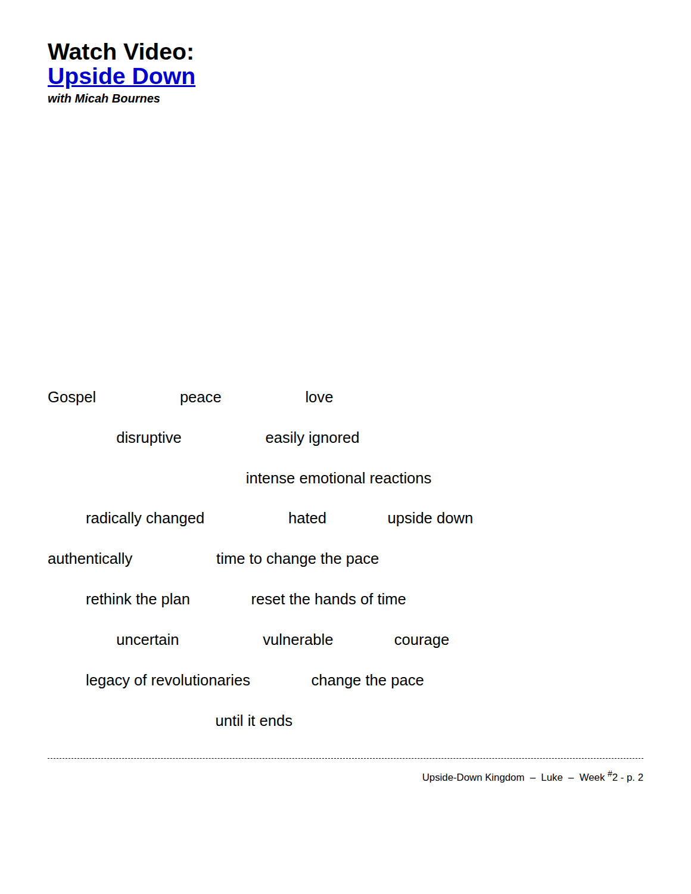Watch Video: Upside Down
with Micah Bournes
Gospel peace love
disruptive easily ignored
intense emotional reactions
radically changed hated upside down
authentically time to change the pace
rethink the plan reset the hands of time
uncertain vulnerable courage
legacy of revolutionaries change the pace
until it ends
Upside-Down Kingdom – Luke – Week #2 - p. 2